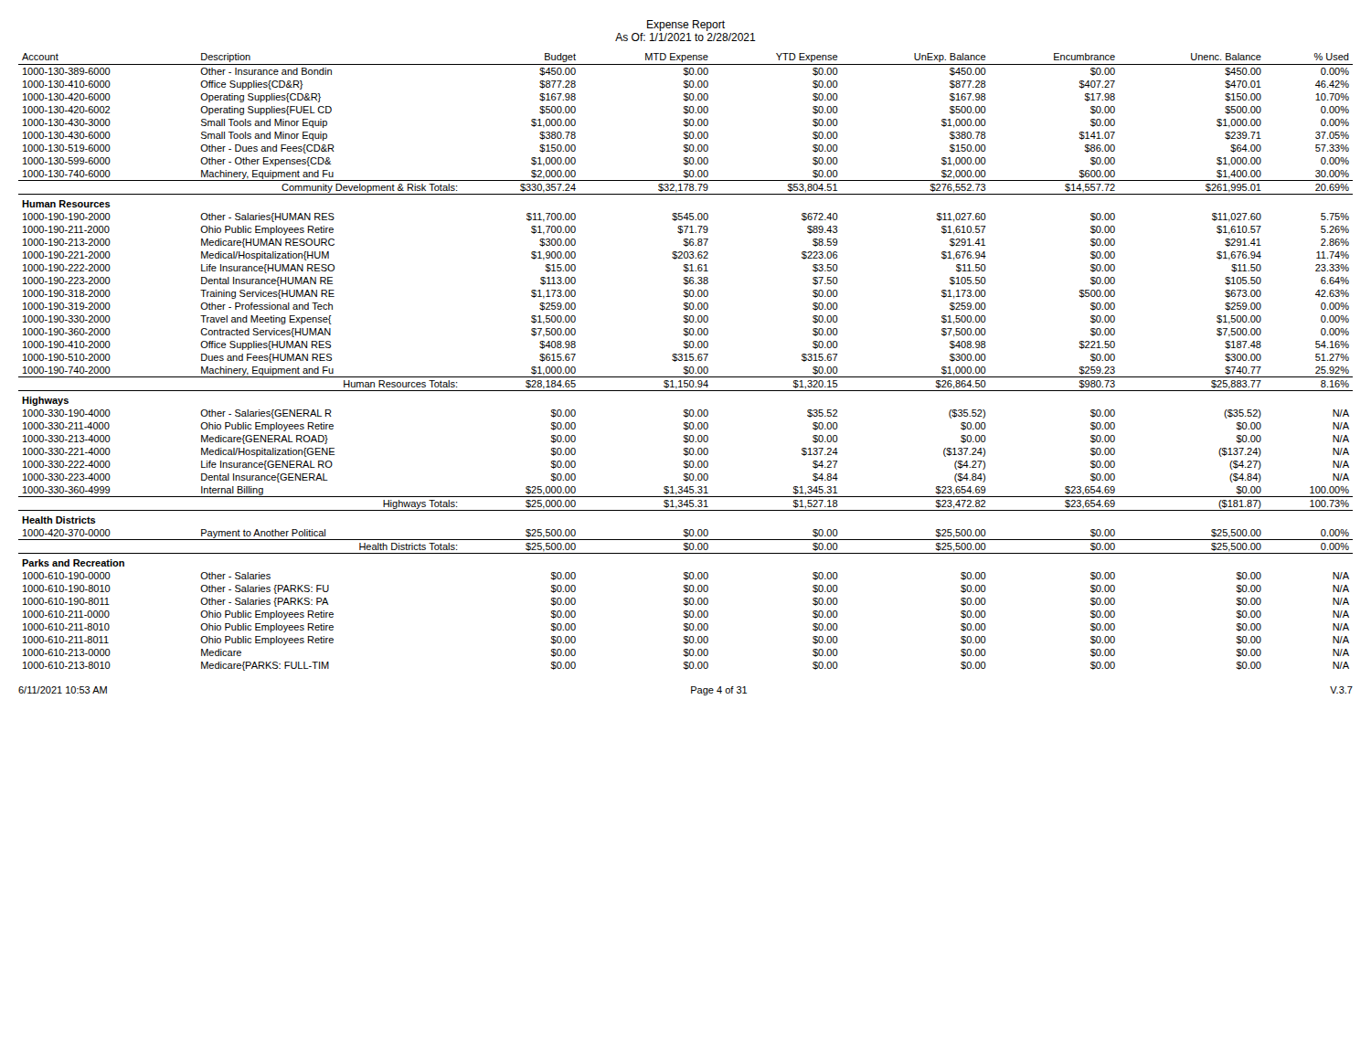Expense Report
As Of: 1/1/2021 to 2/28/2021
| Account | Description | Budget | MTD Expense | YTD Expense | UnExp. Balance | Encumbrance | Unenc. Balance | % Used |
| --- | --- | --- | --- | --- | --- | --- | --- | --- |
| 1000-130-389-6000 | Other - Insurance and Bondin | $450.00 | $0.00 | $0.00 | $450.00 | $0.00 | $450.00 | 0.00% |
| 1000-130-410-6000 | Office Supplies{CD&R} | $877.28 | $0.00 | $0.00 | $877.28 | $407.27 | $470.01 | 46.42% |
| 1000-130-420-6000 | Operating Supplies{CD&R} | $167.98 | $0.00 | $0.00 | $167.98 | $17.98 | $150.00 | 10.70% |
| 1000-130-420-6002 | Operating Supplies{FUEL CD | $500.00 | $0.00 | $0.00 | $500.00 | $0.00 | $500.00 | 0.00% |
| 1000-130-430-3000 | Small Tools and Minor Equip | $1,000.00 | $0.00 | $0.00 | $1,000.00 | $0.00 | $1,000.00 | 0.00% |
| 1000-130-430-6000 | Small Tools and Minor Equip | $380.78 | $0.00 | $0.00 | $380.78 | $141.07 | $239.71 | 37.05% |
| 1000-130-519-6000 | Other - Dues and Fees{CD&R | $150.00 | $0.00 | $0.00 | $150.00 | $86.00 | $64.00 | 57.33% |
| 1000-130-599-6000 | Other - Other Expenses{CD& | $1,000.00 | $0.00 | $0.00 | $1,000.00 | $0.00 | $1,000.00 | 0.00% |
| 1000-130-740-6000 | Machinery, Equipment and Fu | $2,000.00 | $0.00 | $0.00 | $2,000.00 | $600.00 | $1,400.00 | 30.00% |
| Community Development & Risk Totals: | $330,357.24 | $32,178.79 | $53,804.51 | $276,552.73 | $14,557.72 | $261,995.01 | 20.69% |
| Human Resources |
| 1000-190-190-2000 | Other - Salaries{HUMAN RES | $11,700.00 | $545.00 | $672.40 | $11,027.60 | $0.00 | $11,027.60 | 5.75% |
| 1000-190-211-2000 | Ohio Public Employees Retire | $1,700.00 | $71.79 | $89.43 | $1,610.57 | $0.00 | $1,610.57 | 5.26% |
| 1000-190-213-2000 | Medicare{HUMAN RESOURC | $300.00 | $6.87 | $8.59 | $291.41 | $0.00 | $291.41 | 2.86% |
| 1000-190-221-2000 | Medical/Hospitalization{HUM | $1,900.00 | $203.62 | $223.06 | $1,676.94 | $0.00 | $1,676.94 | 11.74% |
| 1000-190-222-2000 | Life Insurance{HUMAN RESO | $15.00 | $1.61 | $3.50 | $11.50 | $0.00 | $11.50 | 23.33% |
| 1000-190-223-2000 | Dental Insurance{HUMAN RE | $113.00 | $6.38 | $7.50 | $105.50 | $0.00 | $105.50 | 6.64% |
| 1000-190-318-2000 | Training Services{HUMAN RE | $1,173.00 | $0.00 | $0.00 | $1,173.00 | $500.00 | $673.00 | 42.63% |
| 1000-190-319-2000 | Other - Professional and Tech | $259.00 | $0.00 | $0.00 | $259.00 | $0.00 | $259.00 | 0.00% |
| 1000-190-330-2000 | Travel and Meeting Expense{ | $1,500.00 | $0.00 | $0.00 | $1,500.00 | $0.00 | $1,500.00 | 0.00% |
| 1000-190-360-2000 | Contracted Services{HUMAN | $7,500.00 | $0.00 | $0.00 | $7,500.00 | $0.00 | $7,500.00 | 0.00% |
| 1000-190-410-2000 | Office Supplies{HUMAN RES | $408.98 | $0.00 | $0.00 | $408.98 | $221.50 | $187.48 | 54.16% |
| 1000-190-510-2000 | Dues and Fees{HUMAN RES | $615.67 | $315.67 | $315.67 | $300.00 | $0.00 | $300.00 | 51.27% |
| 1000-190-740-2000 | Machinery, Equipment and Fu | $1,000.00 | $0.00 | $0.00 | $1,000.00 | $259.23 | $740.77 | 25.92% |
| Human Resources Totals: | $28,184.65 | $1,150.94 | $1,320.15 | $26,864.50 | $980.73 | $25,883.77 | 8.16% |
| Highways |
| 1000-330-190-4000 | Other - Salaries{GENERAL R | $0.00 | $0.00 | $35.52 | ($35.52) | $0.00 | ($35.52) | N/A |
| 1000-330-211-4000 | Ohio Public Employees Retire | $0.00 | $0.00 | $0.00 | $0.00 | $0.00 | $0.00 | N/A |
| 1000-330-213-4000 | Medicare{GENERAL ROAD} | $0.00 | $0.00 | $0.00 | $0.00 | $0.00 | $0.00 | N/A |
| 1000-330-221-4000 | Medical/Hospitalization{GENE | $0.00 | $0.00 | $137.24 | ($137.24) | $0.00 | ($137.24) | N/A |
| 1000-330-222-4000 | Life Insurance{GENERAL RO | $0.00 | $0.00 | $4.27 | ($4.27) | $0.00 | ($4.27) | N/A |
| 1000-330-223-4000 | Dental Insurance{GENERAL | $0.00 | $0.00 | $4.84 | ($4.84) | $0.00 | ($4.84) | N/A |
| 1000-330-360-4999 | Internal Billing | $25,000.00 | $1,345.31 | $1,345.31 | $23,654.69 | $23,654.69 | $0.00 | 100.00% |
| Highways Totals: | $25,000.00 | $1,345.31 | $1,527.18 | $23,472.82 | $23,654.69 | ($181.87) | 100.73% |
| Health Districts |
| 1000-420-370-0000 | Payment to Another Political | $25,500.00 | $0.00 | $0.00 | $25,500.00 | $0.00 | $25,500.00 | 0.00% |
| Health Districts Totals: | $25,500.00 | $0.00 | $0.00 | $25,500.00 | $0.00 | $25,500.00 | 0.00% |
| Parks and Recreation |
| 1000-610-190-0000 | Other - Salaries | $0.00 | $0.00 | $0.00 | $0.00 | $0.00 | $0.00 | N/A |
| 1000-610-190-8010 | Other - Salaries {PARKS: FU | $0.00 | $0.00 | $0.00 | $0.00 | $0.00 | $0.00 | N/A |
| 1000-610-190-8011 | Other - Salaries {PARKS: PA | $0.00 | $0.00 | $0.00 | $0.00 | $0.00 | $0.00 | N/A |
| 1000-610-211-0000 | Ohio Public Employees Retire | $0.00 | $0.00 | $0.00 | $0.00 | $0.00 | $0.00 | N/A |
| 1000-610-211-8010 | Ohio Public Employees Retire | $0.00 | $0.00 | $0.00 | $0.00 | $0.00 | $0.00 | N/A |
| 1000-610-211-8011 | Ohio Public Employees Retire | $0.00 | $0.00 | $0.00 | $0.00 | $0.00 | $0.00 | N/A |
| 1000-610-213-0000 | Medicare | $0.00 | $0.00 | $0.00 | $0.00 | $0.00 | $0.00 | N/A |
| 1000-610-213-8010 | Medicare{PARKS: FULL-TIM | $0.00 | $0.00 | $0.00 | $0.00 | $0.00 | $0.00 | N/A |
6/11/2021 10:53 AM Page 4 of 31 V.3.7